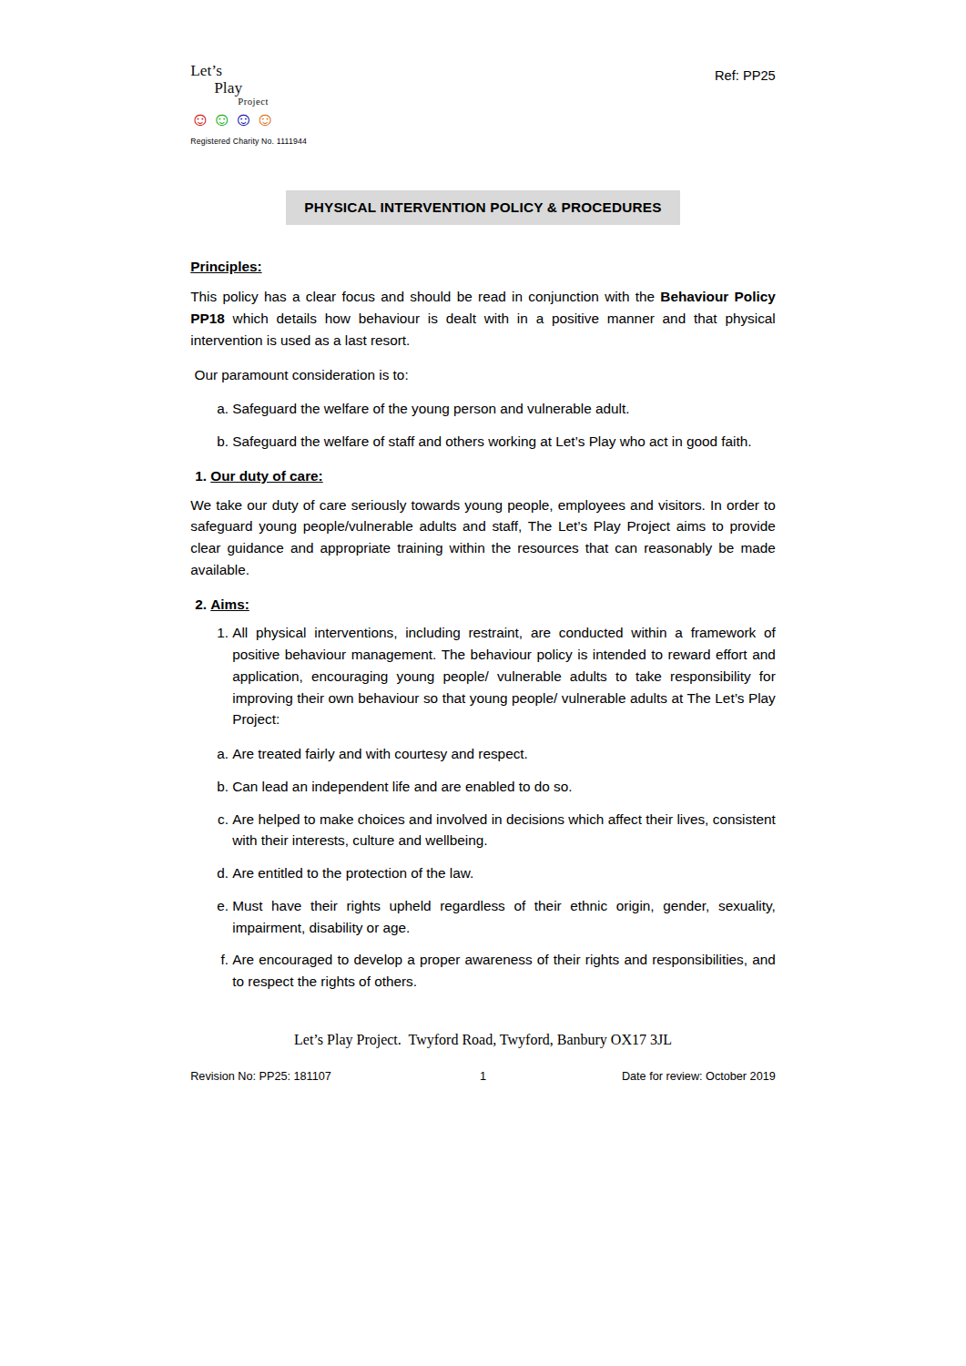Let’s Play Project
☺☺☺☺
Registered Charity No. 1111944
Ref: PP25
PHYSICAL INTERVENTION POLICY & PROCEDURES
Principles:
This policy has a clear focus and should be read in conjunction with the Behaviour Policy PP18 which details how behaviour is dealt with in a positive manner and that physical intervention is used as a last resort.
Our paramount consideration is to:
Safeguard the welfare of the young person and vulnerable adult.
Safeguard the welfare of staff and others working at Let’s Play who act in good faith.
Our duty of care:
We take our duty of care seriously towards young people, employees and visitors. In order to safeguard young people/vulnerable adults and staff, The Let’s Play Project aims to provide clear guidance and appropriate training within the resources that can reasonably be made available.
Aims:
All physical interventions, including restraint, are conducted within a framework of positive behaviour management. The behaviour policy is intended to reward effort and application, encouraging young people/ vulnerable adults to take responsibility for improving their own behaviour so that young people/ vulnerable adults at The Let’s Play Project:
Are treated fairly and with courtesy and respect.
Can lead an independent life and are enabled to do so.
Are helped to make choices and involved in decisions which affect their lives, consistent with their interests, culture and wellbeing.
Are entitled to the protection of the law.
Must have their rights upheld regardless of their ethnic origin, gender, sexuality, impairment, disability or age.
Are encouraged to develop a proper awareness of their rights and responsibilities, and to respect the rights of others.
Let’s Play Project. Twyford Road, Twyford, Banbury OX17 3JL
Revision No: PP25: 181107
1
Date for review: October 2019